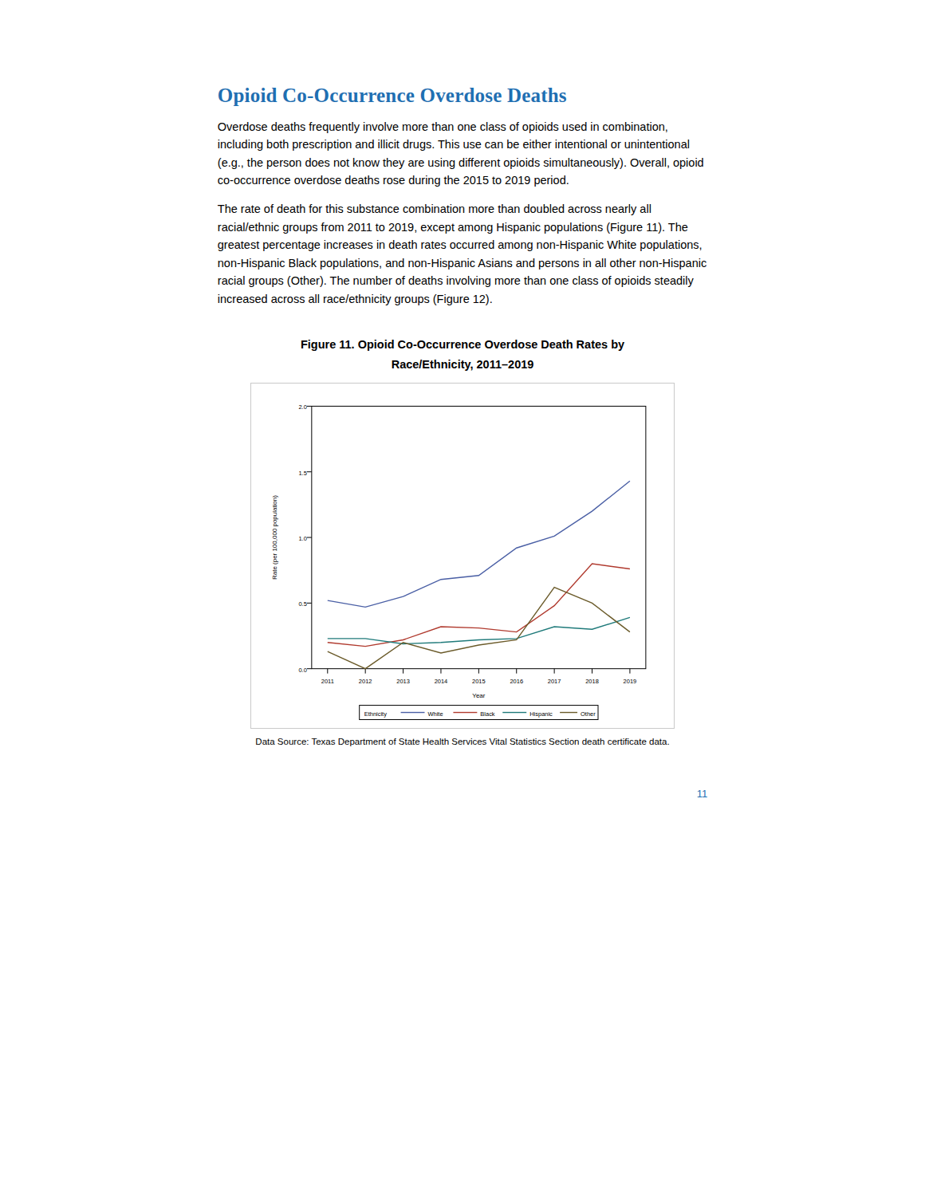Opioid Co-Occurrence Overdose Deaths
Overdose deaths frequently involve more than one class of opioids used in combination, including both prescription and illicit drugs. This use can be either intentional or unintentional (e.g., the person does not know they are using different opioids simultaneously). Overall, opioid co-occurrence overdose deaths rose during the 2015 to 2019 period.
The rate of death for this substance combination more than doubled across nearly all racial/ethnic groups from 2011 to 2019, except among Hispanic populations (Figure 11). The greatest percentage increases in death rates occurred among non-Hispanic White populations, non-Hispanic Black populations, and non-Hispanic Asians and persons in all other non-Hispanic racial groups (Other). The number of deaths involving more than one class of opioids steadily increased across all race/ethnicity groups (Figure 12).
Figure 11. Opioid Co-Occurrence Overdose Death Rates by
Race/Ethnicity, 2011–2019
2.0 1.5 1.0 0.5 0.0 Rate (per 100,000 population) 2011 2012 2013 2014 2015 2016 2017 2018 2019 Year Ethnicity White Black Hispanic Other
Data Source: Texas Department of State Health Services Vital Statistics Section death certificate data.
11